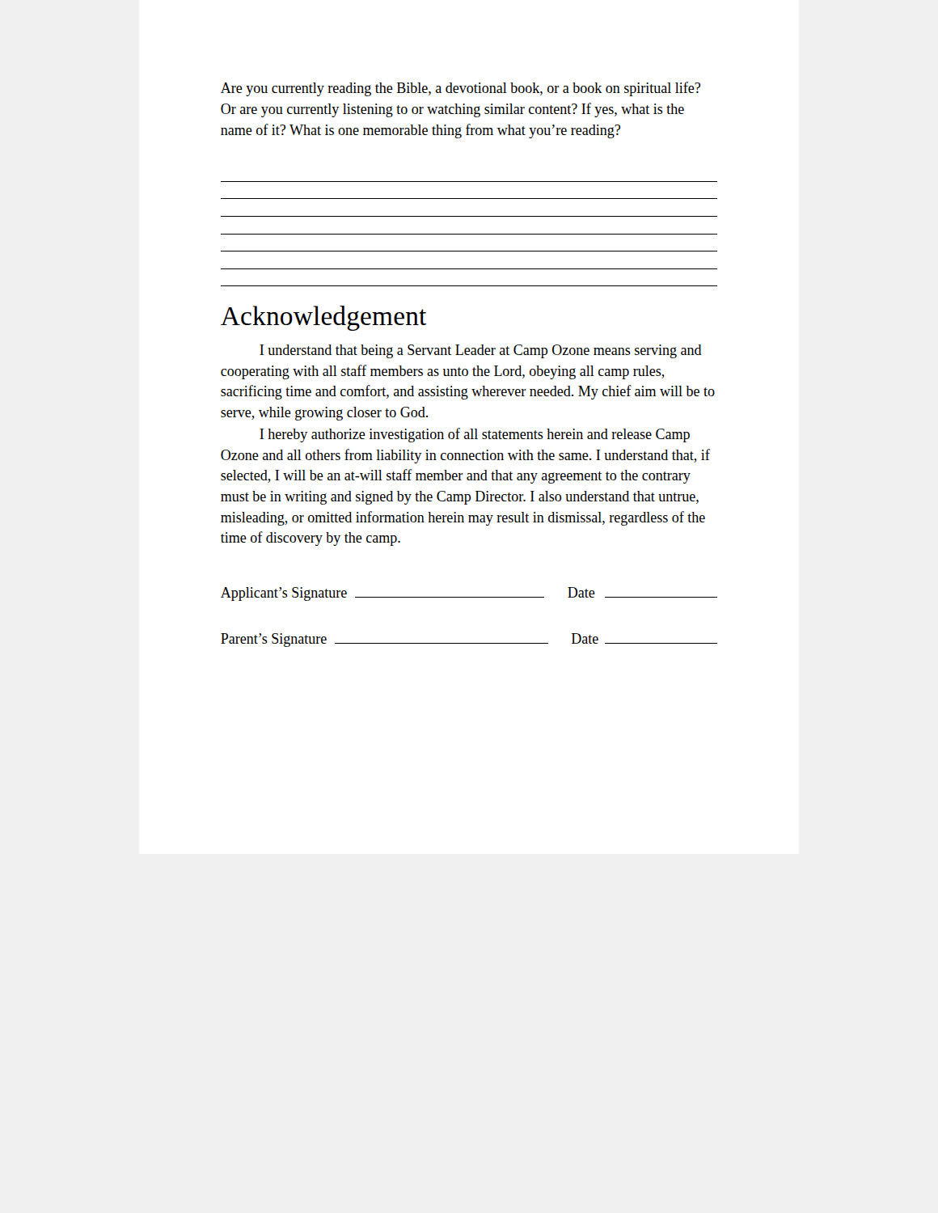Are you currently reading the Bible, a devotional book, or a book on spiritual life? Or are you currently listening to or watching similar content? If yes, what is the name of it? What is one memorable thing from what you’re reading?
Acknowledgement
I understand that being a Servant Leader at Camp Ozone means serving and cooperating with all staff members as unto the Lord, obeying all camp rules, sacrificing time and comfort, and assisting wherever needed. My chief aim will be to serve, while growing closer to God.
I hereby authorize investigation of all statements herein and release Camp Ozone and all others from liability in connection with the same. I understand that, if selected, I will be an at-will staff member and that any agreement to the contrary must be in writing and signed by the Camp Director. I also understand that untrue, misleading, or omitted information herein may result in dismissal, regardless of the time of discovery by the camp.
Applicant’s Signature Date
Parent’s Signature Date